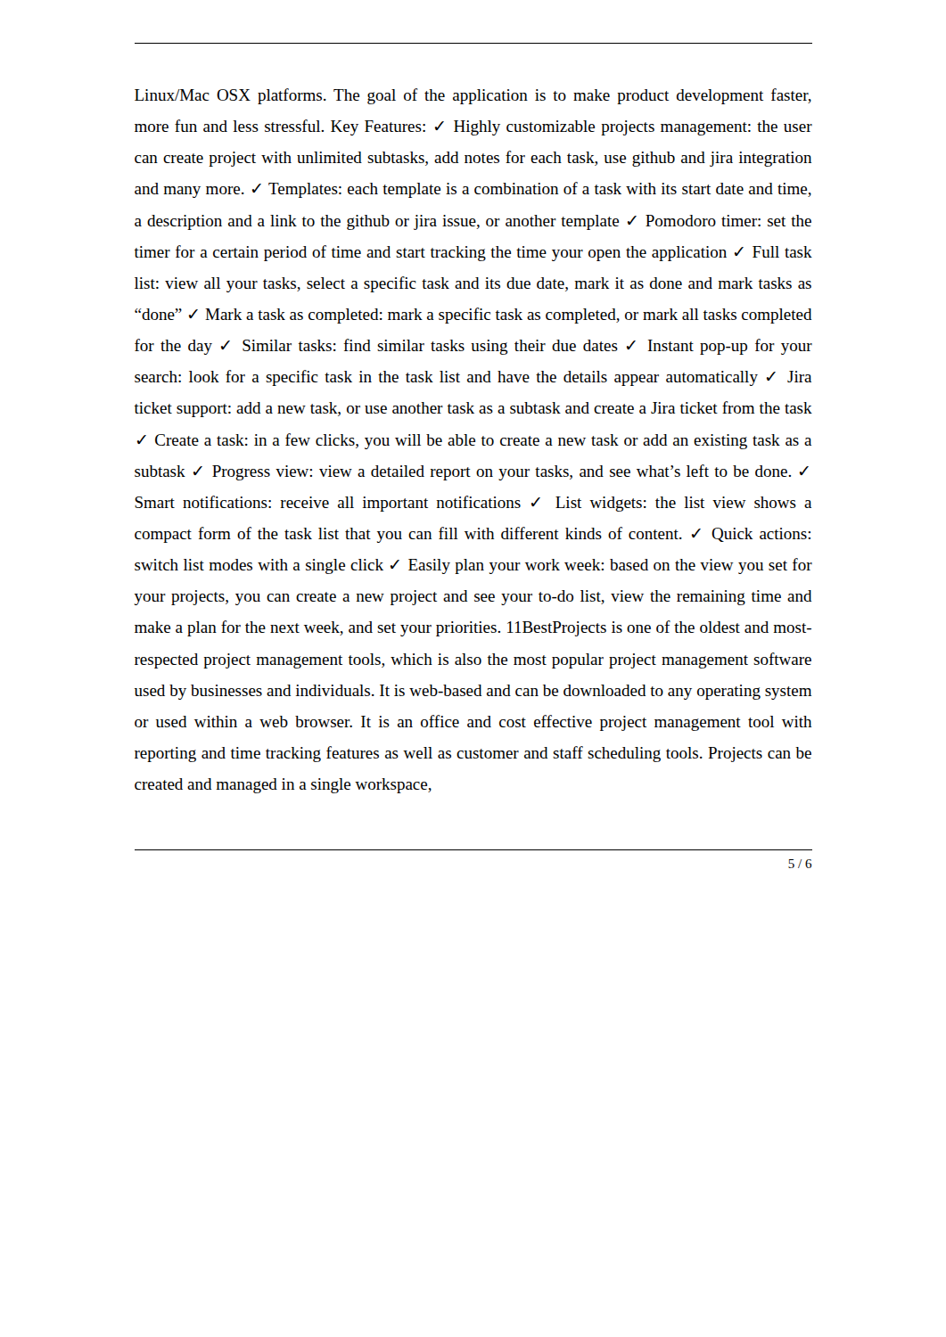Linux/Mac OSX platforms. The goal of the application is to make product development faster, more fun and less stressful. Key Features: ✓ Highly customizable projects management: the user can create project with unlimited subtasks, add notes for each task, use github and jira integration and many more. ✓ Templates: each template is a combination of a task with its start date and time, a description and a link to the github or jira issue, or another template ✓ Pomodoro timer: set the timer for a certain period of time and start tracking the time your open the application ✓ Full task list: view all your tasks, select a specific task and its due date, mark it as done and mark tasks as “done” ✓ Mark a task as completed: mark a specific task as completed, or mark all tasks completed for the day ✓ Similar tasks: find similar tasks using their due dates ✓ Instant pop-up for your search: look for a specific task in the task list and have the details appear automatically ✓ Jira ticket support: add a new task, or use another task as a subtask and create a Jira ticket from the task ✓ Create a task: in a few clicks, you will be able to create a new task or add an existing task as a subtask ✓ Progress view: view a detailed report on your tasks, and see what’s left to be done. ✓ Smart notifications: receive all important notifications ✓ List widgets: the list view shows a compact form of the task list that you can fill with different kinds of content. ✓ Quick actions: switch list modes with a single click ✓ Easily plan your work week: based on the view you set for your projects, you can create a new project and see your to-do list, view the remaining time and make a plan for the next week, and set your priorities. 11BestProjects is one of the oldest and most-respected project management tools, which is also the most popular project management software used by businesses and individuals. It is web-based and can be downloaded to any operating system or used within a web browser. It is an office and cost effective project management tool with reporting and time tracking features as well as customer and staff scheduling tools. Projects can be created and managed in a single workspace,
5 / 6